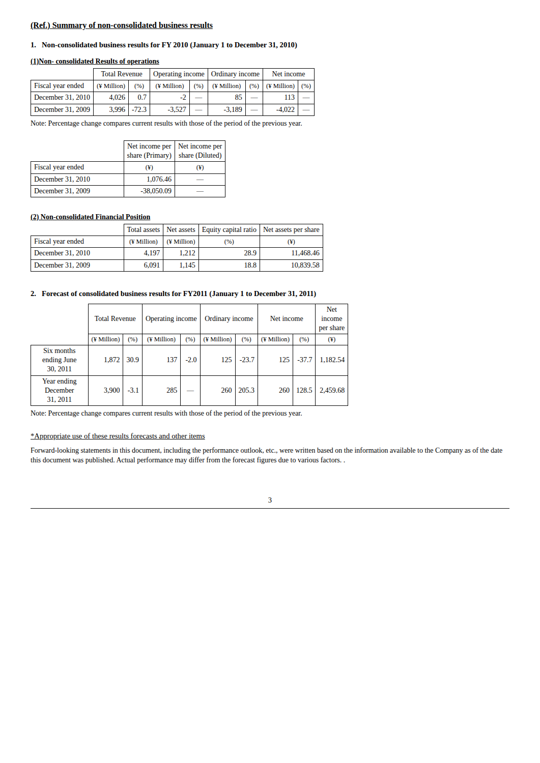(Ref.) Summary of non-consolidated business results
1. Non-consolidated business results for FY 2010 (January 1 to December 31, 2010)
(1)Non- consolidated Results of operations
| | Total Revenue | Operating income | Ordinary income | Net income |
| Fiscal year ended | (¥ Million) | (%) | (¥ Million) | (%) | (¥ Million) | (%) | (¥ Million) | (%) |
| December 31, 2010 | 4,026 | 0.7 | -2 | — | 85 | — | 113 | — |
| December 31, 2009 | 3,996 | -72.3 | -3,527 | — | -3,189 | — | -4,022 | — |
Note: Percentage change compares current results with those of the period of the previous year.
| | Net income per share (Primary) | Net income per share (Diluted) |
| Fiscal year ended | (¥) | (¥) |
| December 31, 2010 | 1,076.46 | — |
| December 31, 2009 | -38,050.09 | — |
(2) Non-consolidated Financial Position
| | Total assets | Net assets | Equity capital ratio | Net assets per share |
| Fiscal year ended | (¥ Million) | (¥ Million) | (%) | (¥) |
| December 31, 2010 | 4,197 | 1,212 | 28.9 | 11,468.46 |
| December 31, 2009 | 6,091 | 1,145 | 18.8 | 10,839.58 |
2. Forecast of consolidated business results for FY2011 (January 1 to December 31, 2011)
| | Total Revenue | Operating income | Ordinary income | Net income | Net income per share |
| | (¥ Million) | (%) | (¥ Million) | (%) | (¥ Million) | (%) | (¥ Million) | (%) | (¥) |
| Six months ending June 30, 2011 | 1,872 | 30.9 | 137 | -2.0 | 125 | -23.7 | 125 | -37.7 | 1,182.54 |
| Year ending December 31, 2011 | 3,900 | -3.1 | 285 | — | 260 | 205.3 | 260 | 128.5 | 2,459.68 |
Note: Percentage change compares current results with those of the period of the previous year.
*Appropriate use of these results forecasts and other items
Forward-looking statements in this document, including the performance outlook, etc., were written based on the information available to the Company as of the date this document was published. Actual performance may differ from the forecast figures due to various factors. .
3